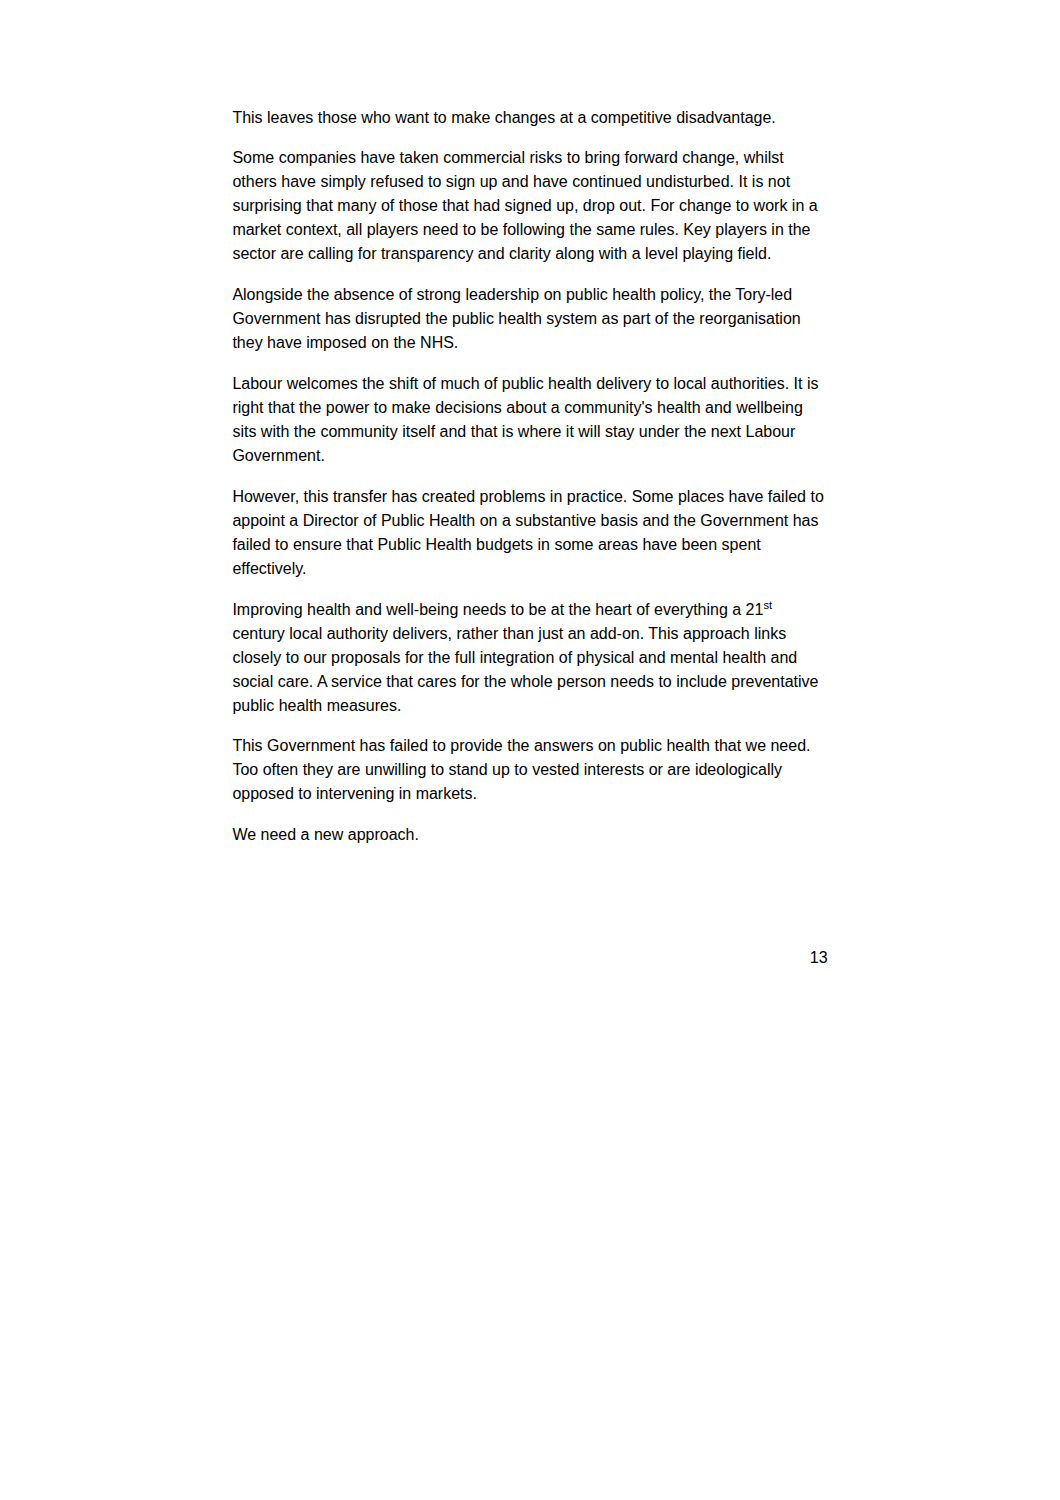This leaves those who want to make changes at a competitive disadvantage.
Some companies have taken commercial risks to bring forward change, whilst others have simply refused to sign up and have continued undisturbed. It is not surprising that many of those that had signed up, drop out. For change to work in a market context, all players need to be following the same rules. Key players in the sector are calling for transparency and clarity along with a level playing field.
Alongside the absence of strong leadership on public health policy, the Tory-led Government has disrupted the public health system as part of the reorganisation they have imposed on the NHS.
Labour welcomes the shift of much of public health delivery to local authorities. It is right that the power to make decisions about a community's health and wellbeing sits with the community itself and that is where it will stay under the next Labour Government.
However, this transfer has created problems in practice. Some places have failed to appoint a Director of Public Health on a substantive basis and the Government has failed to ensure that Public Health budgets in some areas have been spent effectively.
Improving health and well-being needs to be at the heart of everything a 21st century local authority delivers, rather than just an add-on. This approach links closely to our proposals for the full integration of physical and mental health and social care. A service that cares for the whole person needs to include preventative public health measures.
This Government has failed to provide the answers on public health that we need. Too often they are unwilling to stand up to vested interests or are ideologically opposed to intervening in markets.
We need a new approach.
13